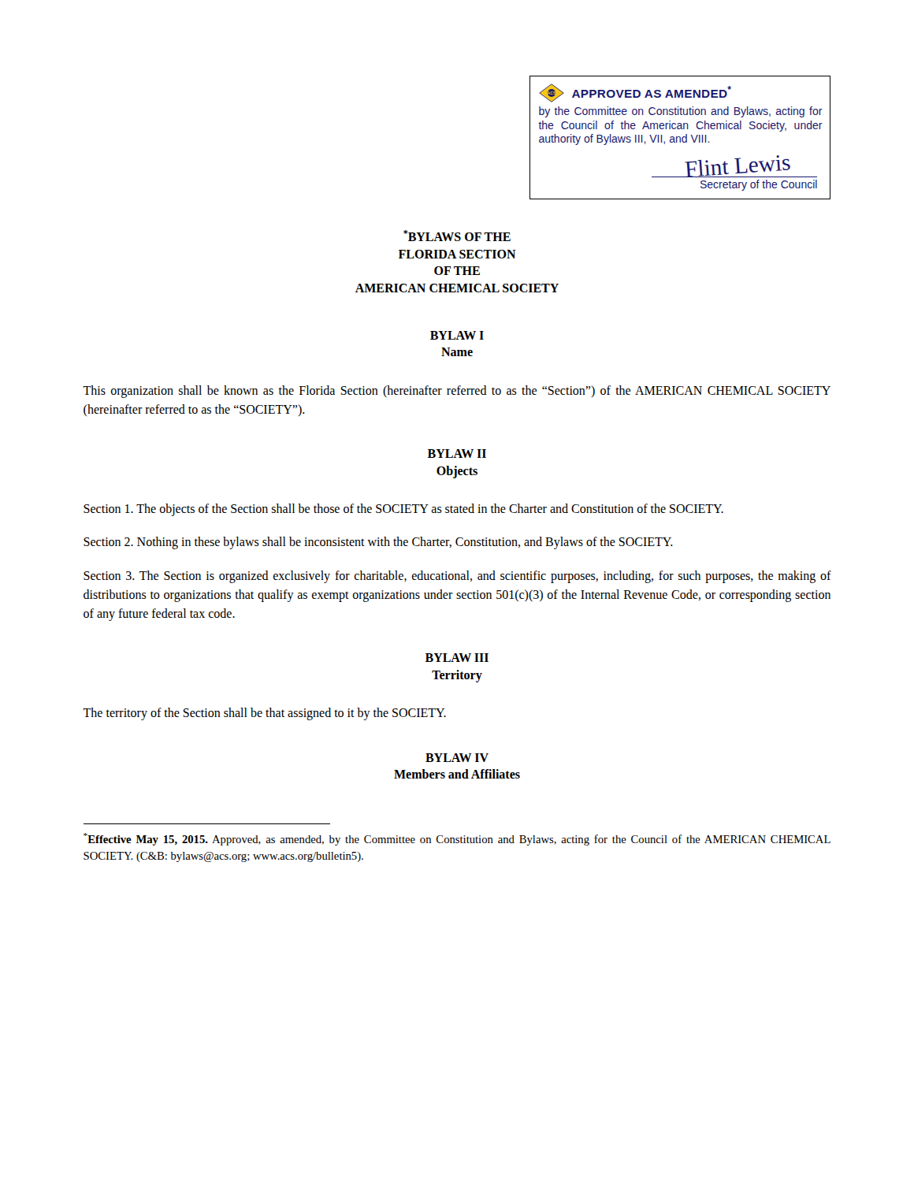ACS APPROVED AS AMENDED*
by the Committee on Constitution and Bylaws, acting for the Council of the American Chemical Society, under authority of Bylaws III, VII, and VIII.
Flint Lewis Secretary of the Council
*BYLAWS OF THE
FLORIDA SECTION
OF THE
AMERICAN CHEMICAL SOCIETY
BYLAW IName
This organization shall be known as the Florida Section (hereinafter referred to as the “Section”) of the AMERICAN CHEMICAL SOCIETY (hereinafter referred to as the “SOCIETY”).
BYLAW IIObjects
Section 1. The objects of the Section shall be those of the SOCIETY as stated in the Charter and Constitution of the SOCIETY.
Section 2. Nothing in these bylaws shall be inconsistent with the Charter, Constitution, and Bylaws of the SOCIETY.
Section 3. The Section is organized exclusively for charitable, educational, and scientific purposes, including, for such purposes, the making of distributions to organizations that qualify as exempt organizations under section 501(c)(3) of the Internal Revenue Code, or corresponding section of any future federal tax code.
BYLAW IIITerritory
The territory of the Section shall be that assigned to it by the SOCIETY.
BYLAW IVMembers and Affiliates
*Effective May 15, 2015. Approved, as amended, by the Committee on Constitution and Bylaws, acting for the Council of the AMERICAN CHEMICAL SOCIETY. (C&B: bylaws@acs.org; www.acs.org/bulletin5).